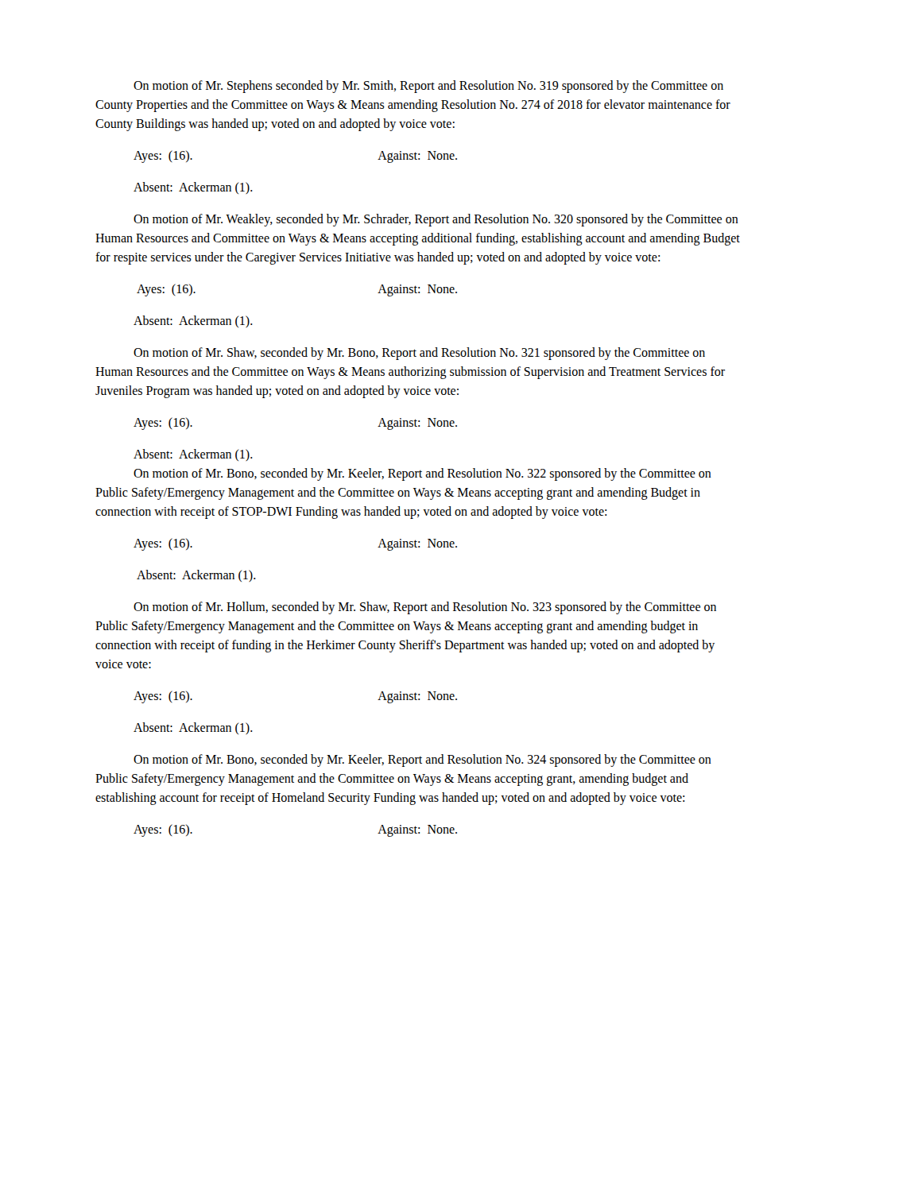On motion of Mr. Stephens seconded by Mr. Smith, Report and Resolution No. 319 sponsored by the Committee on County Properties and the Committee on Ways & Means amending Resolution No. 274 of 2018 for elevator maintenance for County Buildings was handed up; voted on and adopted by voice vote:
Ayes: (16). Against: None.
Absent: Ackerman (1).
On motion of Mr. Weakley, seconded by Mr. Schrader, Report and Resolution No. 320 sponsored by the Committee on Human Resources and Committee on Ways & Means accepting additional funding, establishing account and amending Budget for respite services under the Caregiver Services Initiative was handed up; voted on and adopted by voice vote:
Ayes: (16). Against: None.
Absent: Ackerman (1).
On motion of Mr. Shaw, seconded by Mr. Bono, Report and Resolution No. 321 sponsored by the Committee on Human Resources and the Committee on Ways & Means authorizing submission of Supervision and Treatment Services for Juveniles Program was handed up; voted on and adopted by voice vote:
Ayes: (16). Against: None.
Absent: Ackerman (1).
On motion of Mr. Bono, seconded by Mr. Keeler, Report and Resolution No. 322 sponsored by the Committee on Public Safety/Emergency Management and the Committee on Ways & Means accepting grant and amending Budget in connection with receipt of STOP-DWI Funding was handed up; voted on and adopted by voice vote:
Ayes: (16). Against: None.
Absent: Ackerman (1).
On motion of Mr. Hollum, seconded by Mr. Shaw, Report and Resolution No. 323 sponsored by the Committee on Public Safety/Emergency Management and the Committee on Ways & Means accepting grant and amending budget in connection with receipt of funding in the Herkimer County Sheriff's Department was handed up; voted on and adopted by voice vote:
Ayes: (16). Against: None.
Absent: Ackerman (1).
On motion of Mr. Bono, seconded by Mr. Keeler, Report and Resolution No. 324 sponsored by the Committee on Public Safety/Emergency Management and the Committee on Ways & Means accepting grant, amending budget and establishing account for receipt of Homeland Security Funding was handed up; voted on and adopted by voice vote:
Ayes: (16). Against: None.